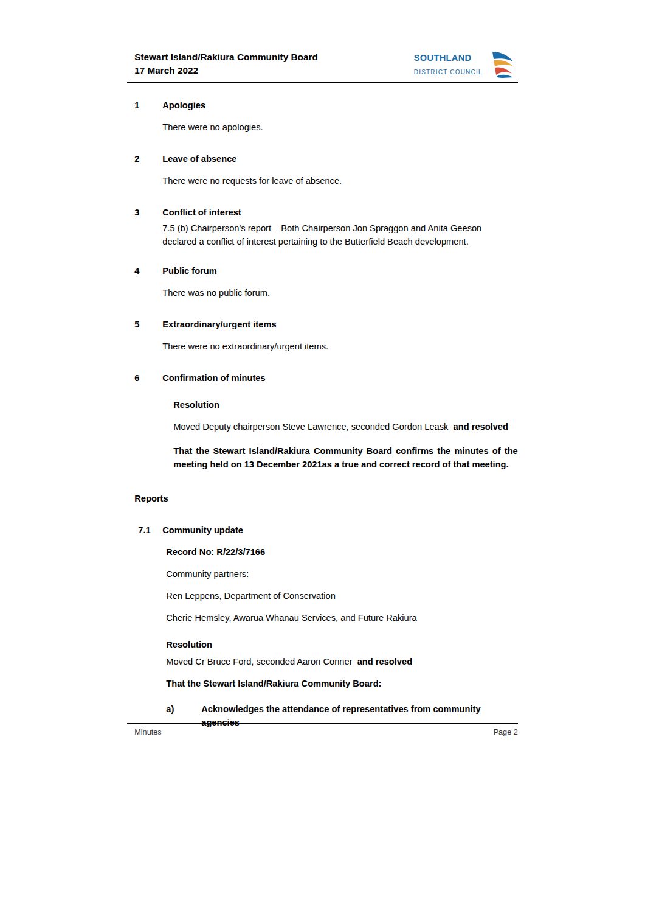Stewart Island/Rakiura Community Board
17 March 2022
SOUTHLAND
DISTRICT COUNCIL
1
Apologies
There were no apologies.
2
Leave of absence
There were no requests for leave of absence.
3
Conflict of interest
7.5 (b) Chairperson's report – Both Chairperson Jon Spraggon and Anita Geeson declared a conflict of interest pertaining to the Butterfield Beach development.
4
Public forum
There was no public forum.
5
Extraordinary/urgent items
There were no extraordinary/urgent items.
6
Confirmation of minutes
Resolution
Moved Deputy chairperson Steve Lawrence, seconded Gordon Leask and resolved
That the Stewart Island/Rakiura Community Board confirms the minutes of the meeting held on 13 December 2021as a true and correct record of that meeting.
Reports
7.1
Community update
Record No: R/22/3/7166
Community partners:
Ren Leppens, Department of Conservation
Cherie Hemsley, Awarua Whanau Services, and Future Rakiura
Resolution
Moved Cr Bruce Ford, seconded Aaron Conner and resolved
That the Stewart Island/Rakiura Community Board:
a)
Acknowledges the attendance of representatives from community agencies
Minutes
Page 2